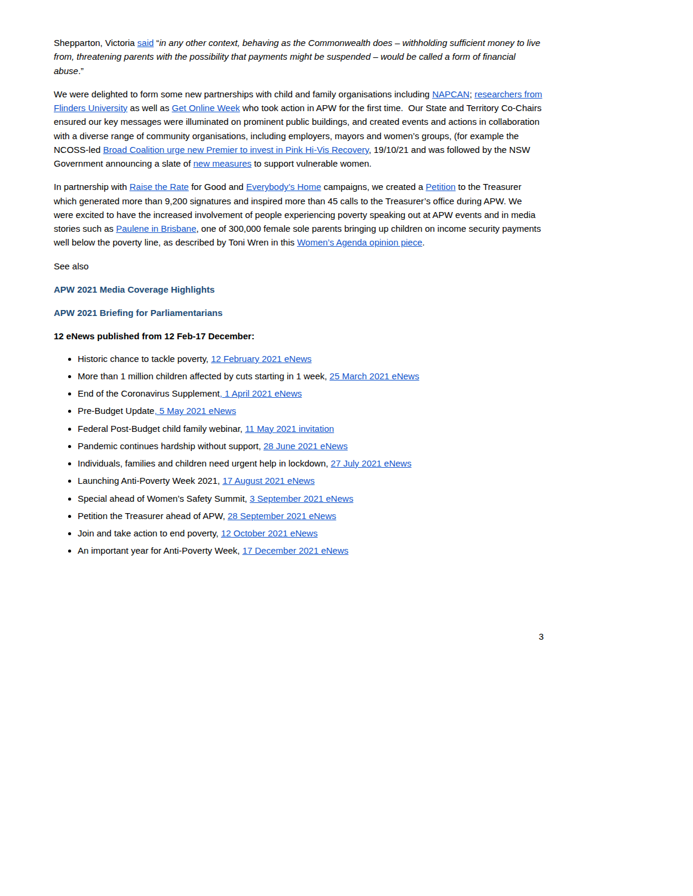Shepparton, Victoria said “in any other context, behaving as the Commonwealth does – withholding sufficient money to live from, threatening parents with the possibility that payments might be suspended – would be called a form of financial abuse.”
We were delighted to form some new partnerships with child and family organisations including NAPCAN; researchers from Flinders University as well as Get Online Week who took action in APW for the first time. Our State and Territory Co-Chairs ensured our key messages were illuminated on prominent public buildings, and created events and actions in collaboration with a diverse range of community organisations, including employers, mayors and women’s groups, (for example the NCOSS-led Broad Coalition urge new Premier to invest in Pink Hi-Vis Recovery, 19/10/21 and was followed by the NSW Government announcing a slate of new measures to support vulnerable women.
In partnership with Raise the Rate for Good and Everybody’s Home campaigns, we created a Petition to the Treasurer which generated more than 9,200 signatures and inspired more than 45 calls to the Treasurer’s office during APW. We were excited to have the increased involvement of people experiencing poverty speaking out at APW events and in media stories such as Paulene in Brisbane, one of 300,000 female sole parents bringing up children on income security payments well below the poverty line, as described by Toni Wren in this Women’s Agenda opinion piece.
See also
APW 2021 Media Coverage Highlights
APW 2021 Briefing for Parliamentarians
12 eNews published from 12 Feb-17 December:
Historic chance to tackle poverty, 12 February 2021 eNews
More than 1 million children affected by cuts starting in 1 week, 25 March 2021 eNews
End of the Coronavirus Supplement, 1 April 2021 eNews
Pre-Budget Update, 5 May 2021 eNews
Federal Post-Budget child family webinar, 11 May 2021 invitation
Pandemic continues hardship without support, 28 June 2021 eNews
Individuals, families and children need urgent help in lockdown, 27 July 2021 eNews
Launching Anti-Poverty Week 2021, 17 August 2021 eNews
Special ahead of Women’s Safety Summit, 3 September 2021 eNews
Petition the Treasurer ahead of APW, 28 September 2021 eNews
Join and take action to end poverty, 12 October 2021 eNews
An important year for Anti-Poverty Week, 17 December 2021 eNews
3